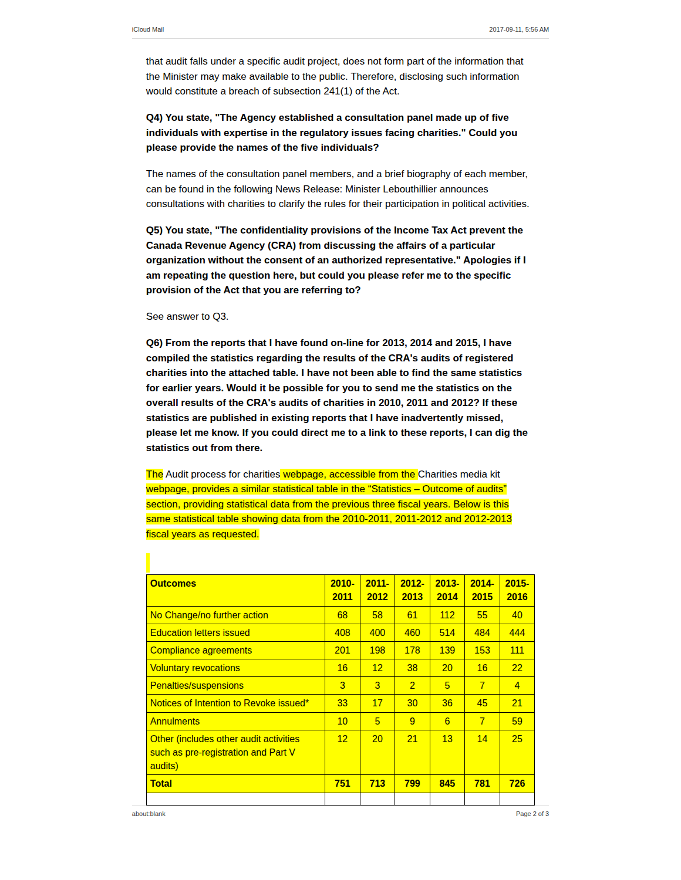iCloud Mail
2017-09-11, 5:56 AM
that audit falls under a specific audit project, does not form part of the information that the Minister may make available to the public. Therefore, disclosing such information would constitute a breach of subsection 241(1) of the Act.
Q4) You state, "The Agency established a consultation panel made up of five individuals with expertise in the regulatory issues facing charities." Could you please provide the names of the five individuals?
The names of the consultation panel members, and a brief biography of each member, can be found in the following News Release: Minister Lebouthillier announces consultations with charities to clarify the rules for their participation in political activities.
Q5) You state, "The confidentiality provisions of the Income Tax Act prevent the Canada Revenue Agency (CRA) from discussing the affairs of a particular organization without the consent of an authorized representative." Apologies if I am repeating the question here, but could you please refer me to the specific provision of the Act that you are referring to?
See answer to Q3.
Q6) From the reports that I have found on-line for 2013, 2014 and 2015, I have compiled the statistics regarding the results of the CRA's audits of registered charities into the attached table. I have not been able to find the same statistics for earlier years. Would it be possible for you to send me the statistics on the overall results of the CRA's audits of charities in 2010, 2011 and 2012? If these statistics are published in existing reports that I have inadvertently missed, please let me know. If you could direct me to a link to these reports, I can dig the statistics out from there.
The Audit process for charities webpage, accessible from the Charities media kit webpage, provides a similar statistical table in the “Statistics – Outcome of audits” section, providing statistical data from the previous three fiscal years. Below is this same statistical table showing data from the 2010-2011, 2011-2012 and 2012-2013 fiscal years as requested.
| Outcomes | 2010-2011 | 2011-2012 | 2012-2013 | 2013-2014 | 2014-2015 | 2015-2016 |
| --- | --- | --- | --- | --- | --- | --- |
| No Change/no further action | 68 | 58 | 61 | 112 | 55 | 40 |
| Education letters issued | 408 | 400 | 460 | 514 | 484 | 444 |
| Compliance agreements | 201 | 198 | 178 | 139 | 153 | 111 |
| Voluntary revocations | 16 | 12 | 38 | 20 | 16 | 22 |
| Penalties/suspensions | 3 | 3 | 2 | 5 | 7 | 4 |
| Notices of Intention to Revoke issued* | 33 | 17 | 30 | 36 | 45 | 21 |
| Annulments | 10 | 5 | 9 | 6 | 7 | 59 |
| Other (includes other audit activities such as pre-registration and Part V audits) | 12 | 20 | 21 | 13 | 14 | 25 |
| Total | 751 | 713 | 799 | 845 | 781 | 726 |
about:blank
Page 2 of 3